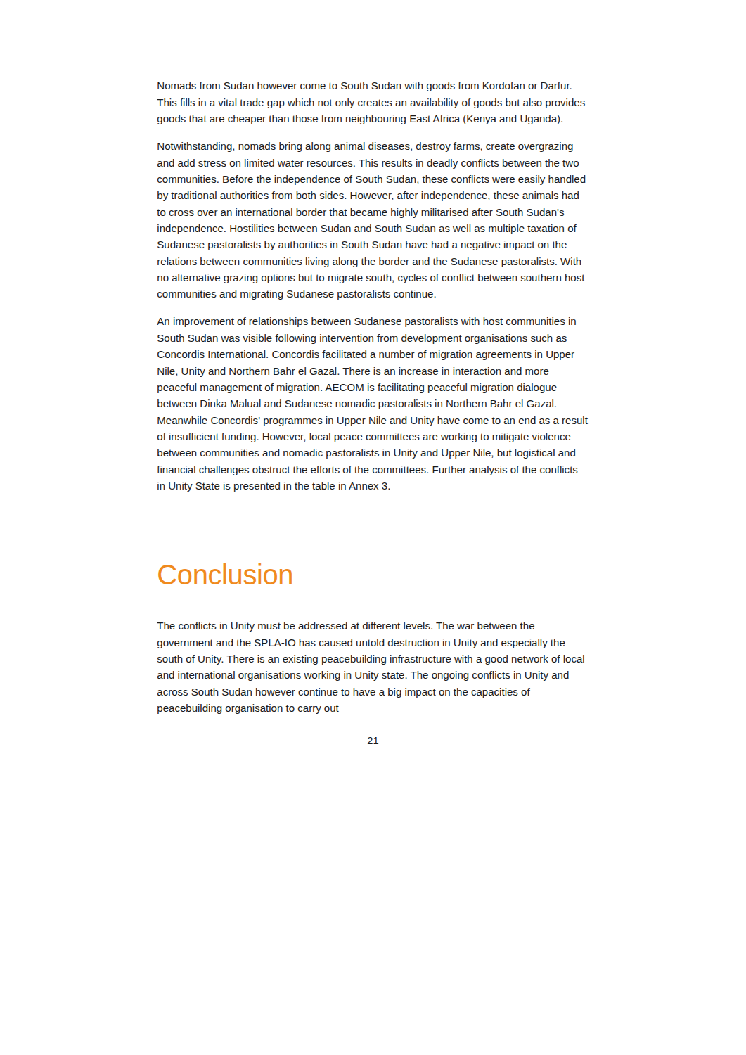Nomads from Sudan however come to South Sudan with goods from Kordofan or Darfur. This fills in a vital trade gap which not only creates an availability of goods but also provides goods that are cheaper than those from neighbouring East Africa (Kenya and Uganda).
Notwithstanding, nomads bring along animal diseases, destroy farms, create overgrazing and add stress on limited water resources. This results in deadly conflicts between the two communities. Before the independence of South Sudan, these conflicts were easily handled by traditional authorities from both sides. However, after independence, these animals had to cross over an international border that became highly militarised after South Sudan's independence. Hostilities between Sudan and South Sudan as well as multiple taxation of Sudanese pastoralists by authorities in South Sudan have had a negative impact on the relations between communities living along the border and the Sudanese pastoralists. With no alternative grazing options but to migrate south, cycles of conflict between southern host communities and migrating Sudanese pastoralists continue.
An improvement of relationships between Sudanese pastoralists with host communities in South Sudan was visible following intervention from development organisations such as Concordis International. Concordis facilitated a number of migration agreements in Upper Nile, Unity and Northern Bahr el Gazal. There is an increase in interaction and more peaceful management of migration. AECOM is facilitating peaceful migration dialogue between Dinka Malual and Sudanese nomadic pastoralists in Northern Bahr el Gazal. Meanwhile Concordis' programmes in Upper Nile and Unity have come to an end as a result of insufficient funding. However, local peace committees are working to mitigate violence between communities and nomadic pastoralists in Unity and Upper Nile, but logistical and financial challenges obstruct the efforts of the committees. Further analysis of the conflicts in Unity State is presented in the table in Annex 3.
Conclusion
The conflicts in Unity must be addressed at different levels. The war between the government and the SPLA-IO has caused untold destruction in Unity and especially the south of Unity. There is an existing peacebuilding infrastructure with a good network of local and international organisations working in Unity state. The ongoing conflicts in Unity and across South Sudan however continue to have a big impact on the capacities of peacebuilding organisation to carry out
21